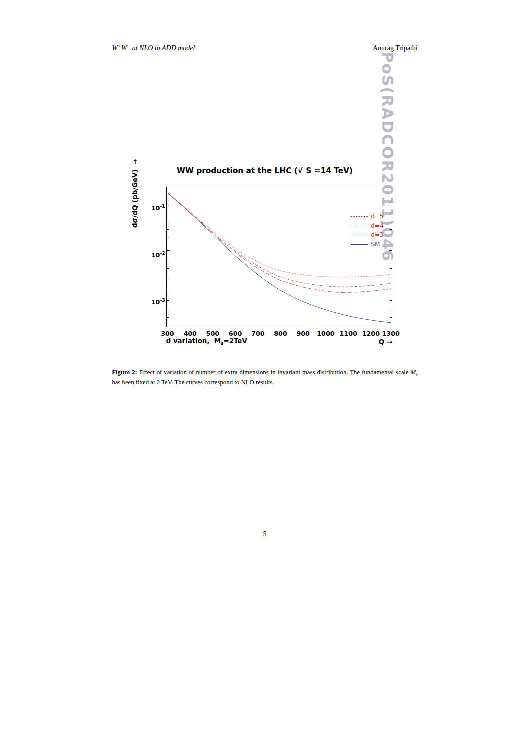W+W− at NLO in ADD model
Anurag Tripathi
PoS(RADCOR2011)046
WW production at the LHC ( S =14 TeV)
dσ/dQ (pb/GeV) →
10-1
10-2
10-3
d=5
d=4
d=3
SM
300 400 500 600 700 800 900 1000 1100 1200 1300
d variation, Ms=2TeV
Q →
Figure 2: Effect of variation of number of extra dimensions in invariant mass distribution. The fundamental scale Ms has been fixed at 2 TeV. The curves correspond to NLO results.
5